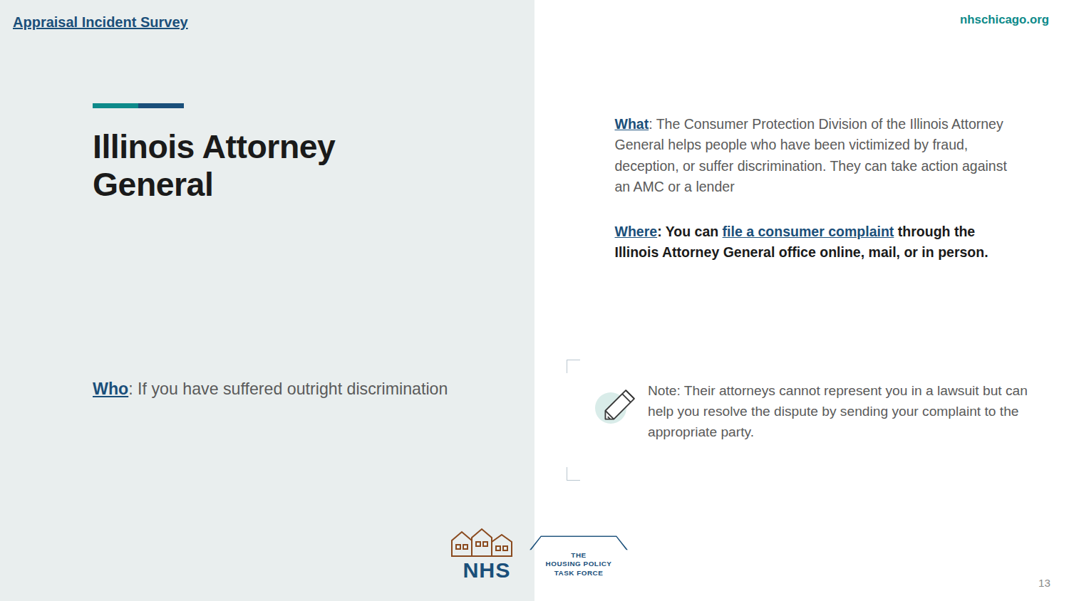Appraisal Incident Survey nhschicago.org
Illinois Attorney General
Who: If you have suffered outright discrimination
What: The Consumer Protection Division of the Illinois Attorney General helps people who have been victimized by fraud, deception, or suffer discrimination. They can take action against an AMC or a lender
Where: You can file a consumer complaint through the Illinois Attorney General office online, mail, or in person.
Note: Their attorneys cannot represent you in a lawsuit but can help you resolve the dispute by sending your complaint to the appropriate party.
NHS
THE
HOUSING POLICY
TASK FORCE
13